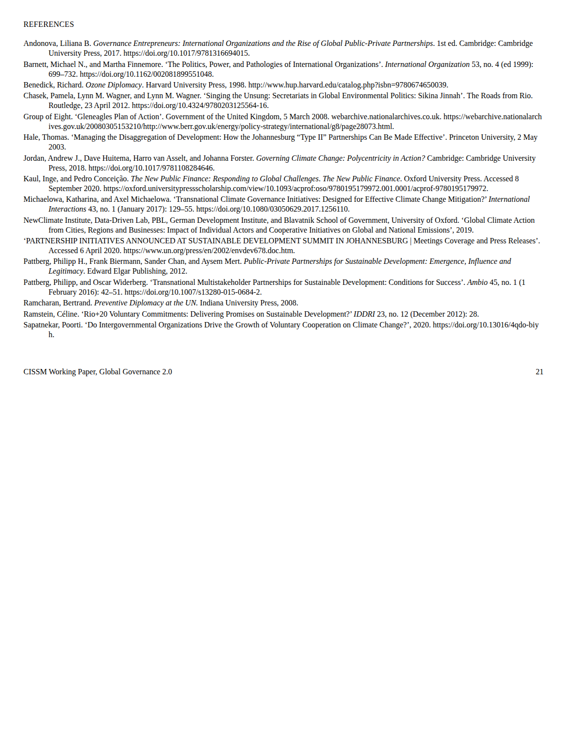REFERENCES
Andonova, Liliana B. Governance Entrepreneurs: International Organizations and the Rise of Global Public-Private Partnerships. 1st ed. Cambridge: Cambridge University Press, 2017. https://doi.org/10.1017/9781316694015.
Barnett, Michael N., and Martha Finnemore. ‘The Politics, Power, and Pathologies of International Organizations’. International Organization 53, no. 4 (ed 1999): 699–732. https://doi.org/10.1162/002081899551048.
Benedick, Richard. Ozone Diplomacy. Harvard University Press, 1998. http://www.hup.harvard.edu/catalog.php?isbn=9780674650039.
Chasek, Pamela, Lynn M. Wagner, and Lynn M. Wagner. ‘Singing the Unsung: Secretariats in Global Environmental Politics: Sikina Jinnah’. The Roads from Rio. Routledge, 23 April 2012. https://doi.org/10.4324/9780203125564-16.
Group of Eight. ‘Gleneagles Plan of Action’. Government of the United Kingdom, 5 March 2008. webarchive.nationalarchives.co.uk. https://webarchive.nationalarchives.gov.uk/20080305153210/http://www.berr.gov.uk/energy/policy-strategy/international/g8/page28073.html.
Hale, Thomas. ‘Managing the Disaggregation of Development: How the Johannesburg “Type II” Partnerships Can Be Made Effective’. Princeton University, 2 May 2003.
Jordan, Andrew J., Dave Huitema, Harro van Asselt, and Johanna Forster. Governing Climate Change: Polycentricity in Action? Cambridge: Cambridge University Press, 2018. https://doi.org/10.1017/9781108284646.
Kaul, Inge, and Pedro Conceição. The New Public Finance: Responding to Global Challenges. The New Public Finance. Oxford University Press. Accessed 8 September 2020. https://oxford.universitypressscholarship.com/view/10.1093/acprof:oso/9780195179972.001.0001/acprof-9780195179972.
Michaelowa, Katharina, and Axel Michaelowa. ‘Transnational Climate Governance Initiatives: Designed for Effective Climate Change Mitigation?’ International Interactions 43, no. 1 (January 2017): 129–55. https://doi.org/10.1080/03050629.2017.1256110.
NewClimate Institute, Data-Driven Lab, PBL, German Development Institute, and Blavatnik School of Government, University of Oxford. ‘Global Climate Action from Cities, Regions and Businesses: Impact of Individual Actors and Cooperative Initiatives on Global and National Emissions’, 2019.
‘PARTNERSHIP INITIATIVES ANNOUNCED AT SUSTAINABLE DEVELOPMENT SUMMIT IN JOHANNESBURG | Meetings Coverage and Press Releases’. Accessed 6 April 2020. https://www.un.org/press/en/2002/envdev678.doc.htm.
Pattberg, Philipp H., Frank Biermann, Sander Chan, and Aysem Mert. Public-Private Partnerships for Sustainable Development: Emergence, Influence and Legitimacy. Edward Elgar Publishing, 2012.
Pattberg, Philipp, and Oscar Widerberg. ‘Transnational Multistakeholder Partnerships for Sustainable Development: Conditions for Success’. Ambio 45, no. 1 (1 February 2016): 42–51. https://doi.org/10.1007/s13280-015-0684-2.
Ramcharan, Bertrand. Preventive Diplomacy at the UN. Indiana University Press, 2008.
Ramstein, Céline. ‘Rio+20 Voluntary Commitments: Delivering Promises on Sustainable Development?’ IDDRI 23, no. 12 (December 2012): 28.
Sapatnekar, Poorti. ‘Do Intergovernmental Organizations Drive the Growth of Voluntary Cooperation on Climate Change?’, 2020. https://doi.org/10.13016/4qdo-biyh.
CISSM Working Paper, Global Governance 2.0 21